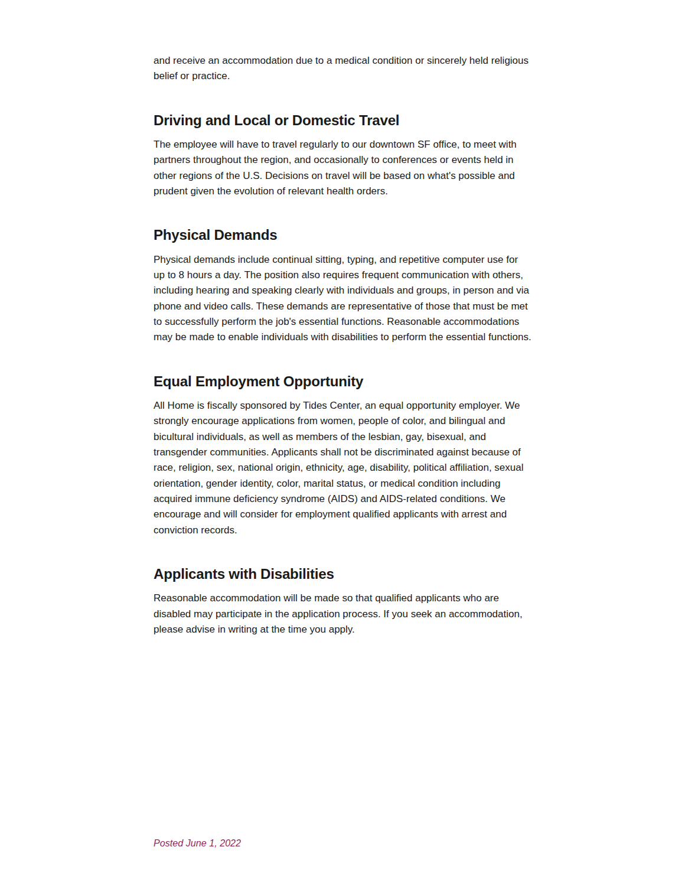and receive an accommodation due to a medical condition or sincerely held religious belief or practice.
Driving and Local or Domestic Travel
The employee will have to travel regularly to our downtown SF office, to meet with partners throughout the region, and occasionally to conferences or events held in other regions of the U.S. Decisions on travel will be based on what's possible and prudent given the evolution of relevant health orders.
Physical Demands
Physical demands include continual sitting, typing, and repetitive computer use for up to 8 hours a day. The position also requires frequent communication with others, including hearing and speaking clearly with individuals and groups, in person and via phone and video calls. These demands are representative of those that must be met to successfully perform the job's essential functions. Reasonable accommodations may be made to enable individuals with disabilities to perform the essential functions.
Equal Employment Opportunity
All Home is fiscally sponsored by Tides Center, an equal opportunity employer. We strongly encourage applications from women, people of color, and bilingual and bicultural individuals, as well as members of the lesbian, gay, bisexual, and transgender communities. Applicants shall not be discriminated against because of race, religion, sex, national origin, ethnicity, age, disability, political affiliation, sexual orientation, gender identity, color, marital status, or medical condition including acquired immune deficiency syndrome (AIDS) and AIDS-related conditions. We encourage and will consider for employment qualified applicants with arrest and conviction records.
Applicants with Disabilities
Reasonable accommodation will be made so that qualified applicants who are disabled may participate in the application process. If you seek an accommodation, please advise in writing at the time you apply.
Posted June 1, 2022